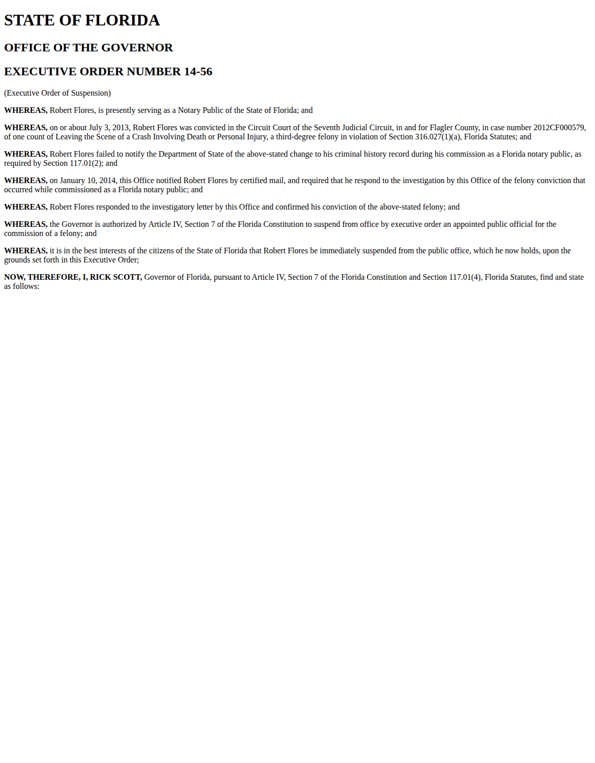STATE OF FLORIDA
OFFICE OF THE GOVERNOR
EXECUTIVE ORDER NUMBER 14-56
(Executive Order of Suspension)
WHEREAS, Robert Flores, is presently serving as a Notary Public of the State of Florida; and
WHEREAS, on or about July 3, 2013, Robert Flores was convicted in the Circuit Court of the Seventh Judicial Circuit, in and for Flagler County, in case number 2012CF000579, of one count of Leaving the Scene of a Crash Involving Death or Personal Injury, a third-degree felony in violation of Section 316.027(1)(a), Florida Statutes; and
WHEREAS, Robert Flores failed to notify the Department of State of the above-stated change to his criminal history record during his commission as a Florida notary public, as required by Section 117.01(2); and
WHEREAS, on January 10, 2014, this Office notified Robert Flores by certified mail, and required that he respond to the investigation by this Office of the felony conviction that occurred while commissioned as a Florida notary public; and
WHEREAS, Robert Flores responded to the investigatory letter by this Office and confirmed his conviction of the above-stated felony; and
WHEREAS, the Governor is authorized by Article IV, Section 7 of the Florida Constitution to suspend from office by executive order an appointed public official for the commission of a felony; and
WHEREAS, it is in the best interests of the citizens of the State of Florida that Robert Flores be immediately suspended from the public office, which he now holds, upon the grounds set forth in this Executive Order;
NOW, THEREFORE, I, RICK SCOTT, Governor of Florida, pursuant to Article IV, Section 7 of the Florida Constitution and Section 117.01(4), Florida Statutes, find and state as follows: